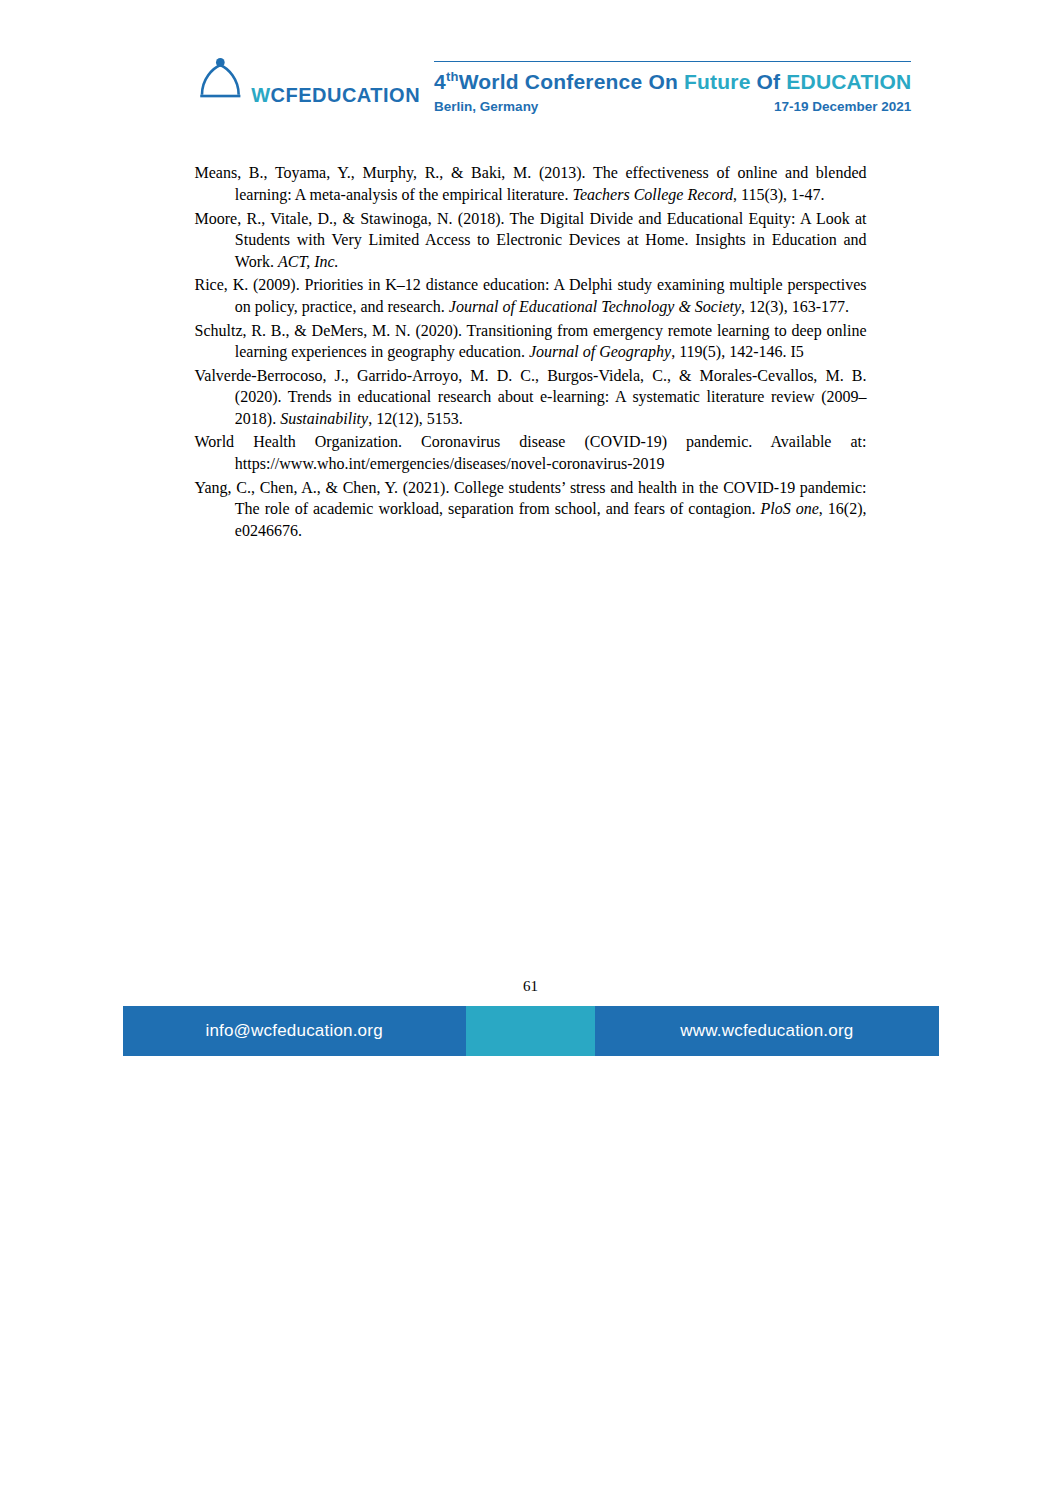WCFEDUCATION
4thWorld Conference On Future Of EDUCATION
Berlin, Germany 17-19 December 2021
Means, B., Toyama, Y., Murphy, R., & Baki, M. (2013). The effectiveness of online and blended learning: A meta-analysis of the empirical literature. Teachers College Record, 115(3), 1-47.
Moore, R., Vitale, D., & Stawinoga, N. (2018). The Digital Divide and Educational Equity: A Look at Students with Very Limited Access to Electronic Devices at Home. Insights in Education and Work. ACT, Inc.
Rice, K. (2009). Priorities in K–12 distance education: A Delphi study examining multiple perspectives on policy, practice, and research. Journal of Educational Technology & Society, 12(3), 163-177.
Schultz, R. B., & DeMers, M. N. (2020). Transitioning from emergency remote learning to deep online learning experiences in geography education. Journal of Geography, 119(5), 142-146. I5
Valverde-Berrocoso, J., Garrido-Arroyo, M. D. C., Burgos-Videla, C., & Morales-Cevallos, M. B. (2020). Trends in educational research about e-learning: A systematic literature review (2009–2018). Sustainability, 12(12), 5153.
World Health Organization. Coronavirus disease (COVID-19) pandemic. Available at: https://www.who.int/emergencies/diseases/novel-coronavirus-2019
Yang, C., Chen, A., & Chen, Y. (2021). College students’ stress and health in the COVID-19 pandemic: The role of academic workload, separation from school, and fears of contagion. PloS one, 16(2), e0246676.
61
info@wcfeducation.org
www.wcfeducation.org